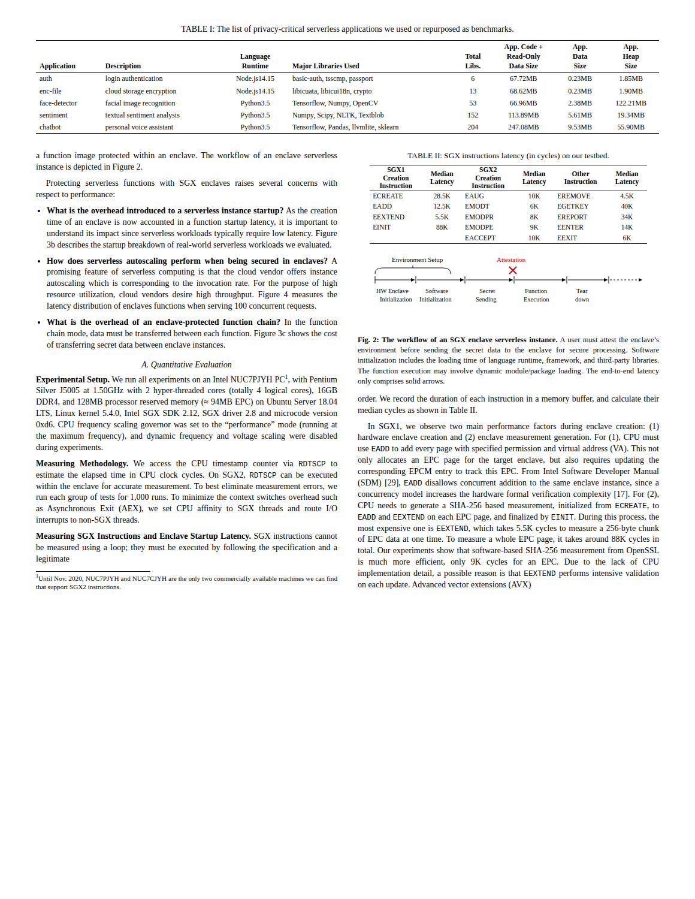TABLE I: The list of privacy-critical serverless applications we used or repurposed as benchmarks.
| Application | Description | Language Runtime | Major Libraries Used | Total Libs. | App. Code + Read-Only Data Size | App. Data Size | App. Heap Size |
| --- | --- | --- | --- | --- | --- | --- | --- |
| auth | login authentication | Node.js14.15 | basic-auth, tsscmp, passport | 6 | 67.72MB | 0.23MB | 1.85MB |
| enc-file | cloud storage encryption | Node.js14.15 | libicuata, libicui18n, crypto | 13 | 68.62MB | 0.23MB | 1.90MB |
| face-detector | facial image recognition | Python3.5 | Tensorflow, Numpy, OpenCV | 53 | 66.96MB | 2.38MB | 122.21MB |
| sentiment | textual sentiment analysis | Python3.5 | Numpy, Scipy, NLTK, Textblob | 152 | 113.89MB | 5.61MB | 19.34MB |
| chatbot | personal voice assistant | Python3.5 | Tensorflow, Pandas, llvmlite, sklearn | 204 | 247.08MB | 9.53MB | 55.90MB |
a function image protected within an enclave. The workflow of an enclave serverless instance is depicted in Figure 2.
Protecting serverless functions with SGX enclaves raises several concerns with respect to performance:
What is the overhead introduced to a serverless instance startup? As the creation time of an enclave is now accounted in a function startup latency, it is important to understand its impact since serverless workloads typically require low latency. Figure 3b describes the startup breakdown of real-world serverless workloads we evaluated.
How does serverless autoscaling perform when being secured in enclaves? A promising feature of serverless computing is that the cloud vendor offers instance autoscaling which is corresponding to the invocation rate. For the purpose of high resource utilization, cloud vendors desire high throughput. Figure 4 measures the latency distribution of enclaves functions when serving 100 concurrent requests.
What is the overhead of an enclave-protected function chain? In the function chain mode, data must be transferred between each function. Figure 3c shows the cost of transferring secret data between enclave instances.
A. Quantitative Evaluation
Experimental Setup. We run all experiments on an Intel NUC7PJYH PC1, with Pentium Silver J5005 at 1.50GHz with 2 hyper-threaded cores (totally 4 logical cores), 16GB DDR4, and 128MB processor reserved memory (≈ 94MB EPC) on Ubuntu Server 18.04 LTS, Linux kernel 5.4.0, Intel SGX SDK 2.12, SGX driver 2.8 and microcode version 0xd6. CPU frequency scaling governor was set to the “performance” mode (running at the maximum frequency), and dynamic frequency and voltage scaling were disabled during experiments.
Measuring Methodology. We access the CPU timestamp counter via RDTSCP to estimate the elapsed time in CPU clock cycles. On SGX2, RDTSCP can be executed within the enclave for accurate measurement. To best eliminate measurement errors, we run each group of tests for 1,000 runs. To minimize the context switches overhead such as Asynchronous Exit (AEX), we set CPU affinity to SGX threads and route I/O interrupts to non-SGX threads.
Measuring SGX Instructions and Enclave Startup Latency. SGX instructions cannot be measured using a loop; they must be executed by following the specification and a legitimate
1Until Nov. 2020, NUC7PJYH and NUC7CJYH are the only two commercially available machines we can find that support SGX2 instructions.
TABLE II: SGX instructions latency (in cycles) on our testbed.
| SGX1 Creation Instruction | Median Latency | SGX2 Creation Instruction | Median Latency | Other Instruction | Median Latency |
| --- | --- | --- | --- | --- | --- |
| ECREATE | 28.5K | EAUG | 10K | EREMOVE | 4.5K |
| EADD | 12.5K | EMODT | 6K | EGETKEY | 40K |
| EEXTEND | 5.5K | EMODPR | 8K | EREPORT | 34K |
| EINIT | 88K | EMODPE | 9K | EENTER | 14K |
| | | EACCEPT | 10K | EEXIT | 6K |
Environment Setup Attestation HW Enclave Initialization Software Initialization Secret Sending Function Execution Tear down
Fig. 2: The workflow of an SGX enclave serverless instance. A user must attest the enclave’s environment before sending the secret data to the enclave for secure processing. Software initialization includes the loading time of language runtime, framework, and third-party libraries. The function execution may involve dynamic module/package loading. The end-to-end latency only comprises solid arrows.
order. We record the duration of each instruction in a memory buffer, and calculate their median cycles as shown in Table II.
In SGX1, we observe two main performance factors during enclave creation: (1) hardware enclave creation and (2) enclave measurement generation. For (1), CPU must use EADD to add every page with specified permission and virtual address (VA). This not only allocates an EPC page for the target enclave, but also requires updating the corresponding EPCM entry to track this EPC. From Intel Software Developer Manual (SDM) [29], EADD disallows concurrent addition to the same enclave instance, since a concurrency model increases the hardware formal verification complexity [17]. For (2), CPU needs to generate a SHA-256 based measurement, initialized from ECREATE, to EADD and EEXTEND on each EPC page, and finalized by EINIT. During this process, the most expensive one is EEXTEND, which takes 5.5K cycles to measure a 256-byte chunk of EPC data at one time. To measure a whole EPC page, it takes around 88K cycles in total. Our experiments show that software-based SHA-256 measurement from OpenSSL is much more efficient, only 9K cycles for an EPC. Due to the lack of CPU implementation detail, a possible reason is that EEXTEND performs intensive validation on each update. Advanced vector extensions (AVX)